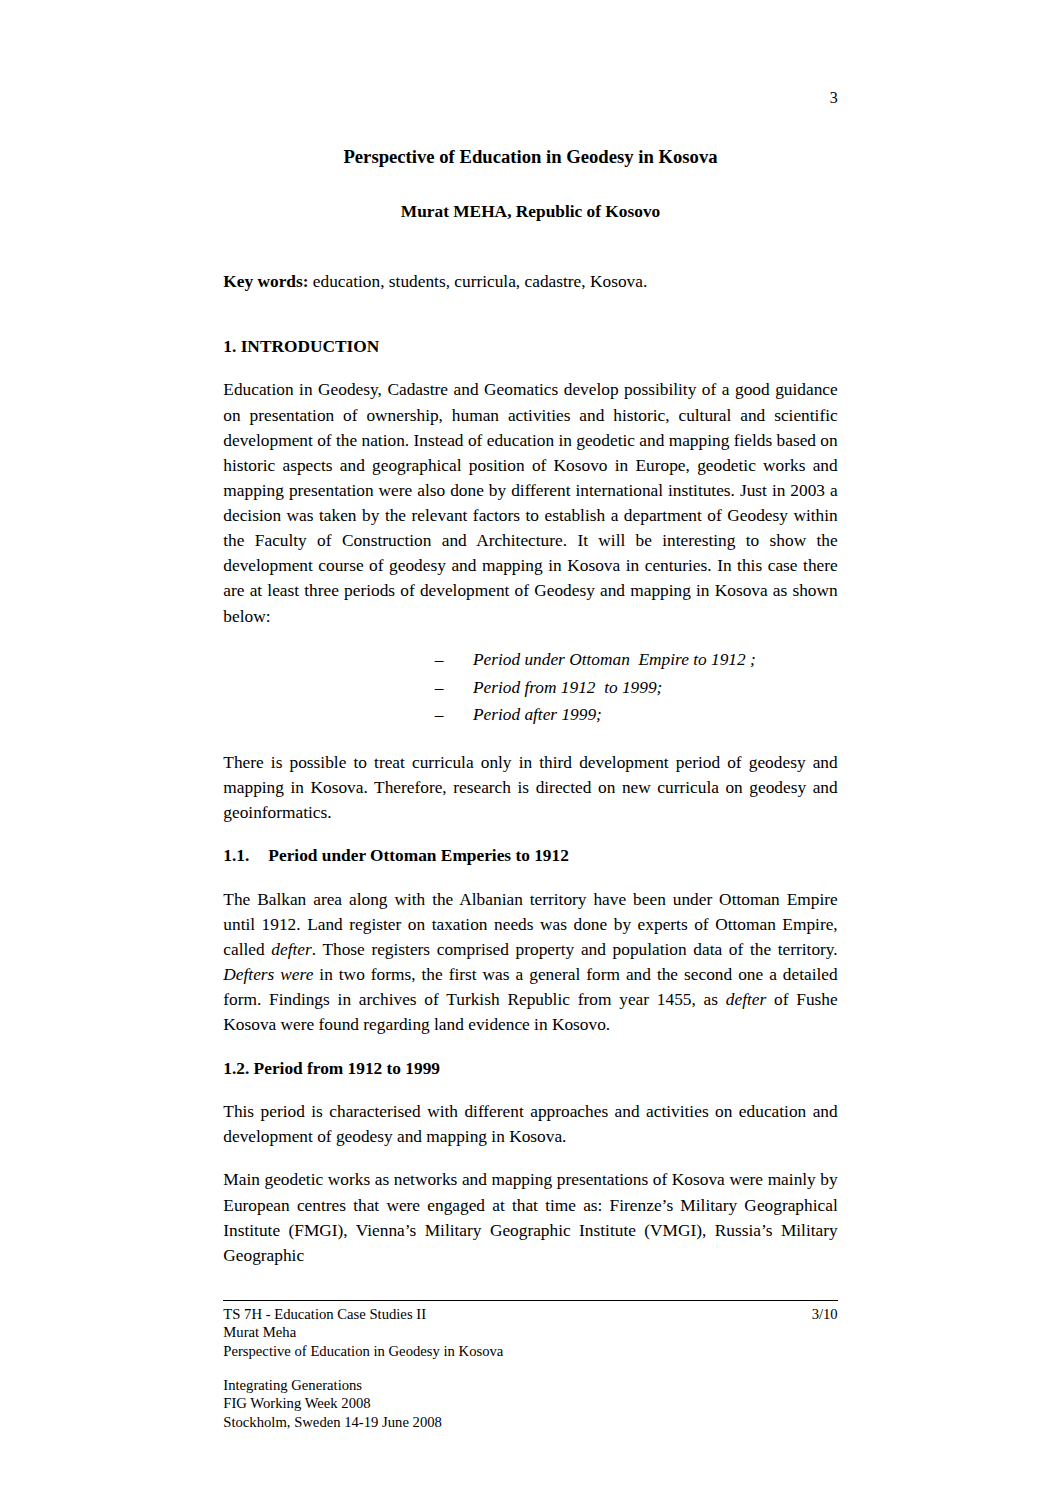3
Perspective of Education in Geodesy in Kosova
Murat MEHA, Republic of Kosovo
Key words: education, students, curricula, cadastre, Kosova.
1. INTRODUCTION
Education in Geodesy, Cadastre and Geomatics develop possibility of a good guidance on presentation of ownership, human activities and historic, cultural and scientific development of the nation. Instead of education in geodetic and mapping fields based on historic aspects and geographical position of Kosovo in Europe, geodetic works and mapping presentation were also done by different international institutes. Just in 2003 a decision was taken by the relevant factors to establish a department of Geodesy within the Faculty of Construction and Architecture. It will be interesting to show the development course of geodesy and mapping in Kosova in centuries. In this case there are at least three periods of development of Geodesy and mapping in Kosova as shown below:
Period under Ottoman Empire to 1912 ;
Period from 1912 to 1999;
Period after 1999;
There is possible to treat curricula only in third development period of geodesy and mapping in Kosova. Therefore, research is directed on new curricula on geodesy and geoinformatics.
1.1. Period under Ottoman Emperies to 1912
The Balkan area along with the Albanian territory have been under Ottoman Empire until 1912. Land register on taxation needs was done by experts of Ottoman Empire, called defter. Those registers comprised property and population data of the territory. Defters were in two forms, the first was a general form and the second one a detailed form. Findings in archives of Turkish Republic from year 1455, as defter of Fushe Kosova were found regarding land evidence in Kosovo.
1.2. Period from 1912 to 1999
This period is characterised with different approaches and activities on education and development of geodesy and mapping in Kosova.
Main geodetic works as networks and mapping presentations of Kosova were mainly by European centres that were engaged at that time as: Firenze’s Military Geographical Institute (FMGI), Vienna’s Military Geographic Institute (VMGI), Russia’s Military Geographic
3/10
TS 7H - Education Case Studies II
Murat Meha
Perspective of Education in Geodesy in Kosova
Integrating Generations
FIG Working Week 2008
Stockholm, Sweden 14-19 June 2008